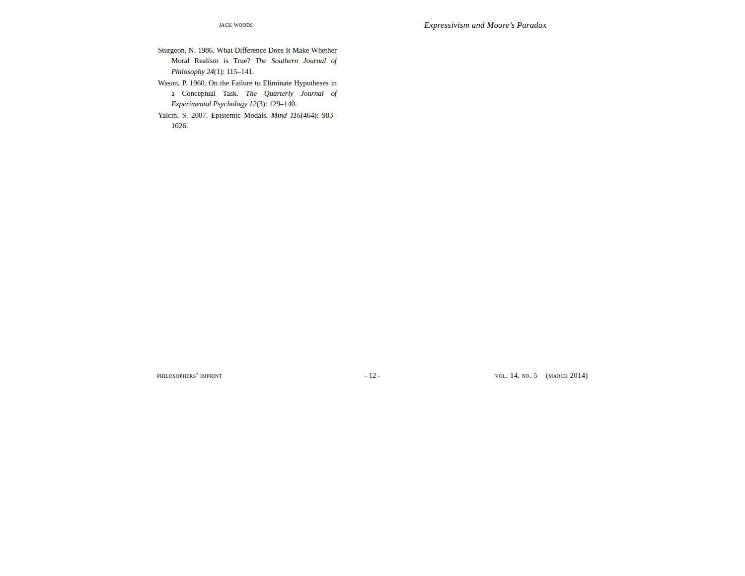Jack Woods
Expressivism and Moore’s Paradox
Sturgeon, N. 1986. What Difference Does It Make Whether Moral Realism is True? The Southern Journal of Philosophy 24(1): 115–141.
Wason, P. 1960. On the Failure to Eliminate Hypotheses in a Conceptual Task. The Quarterly Journal of Experimental Psychology 12(3): 129–140.
Yalcin, S. 2007. Epistemic Modals. Mind 116(464): 983–1026.
philosophers’ imprint - 12 - vol. 14, no. 5(march 2014)